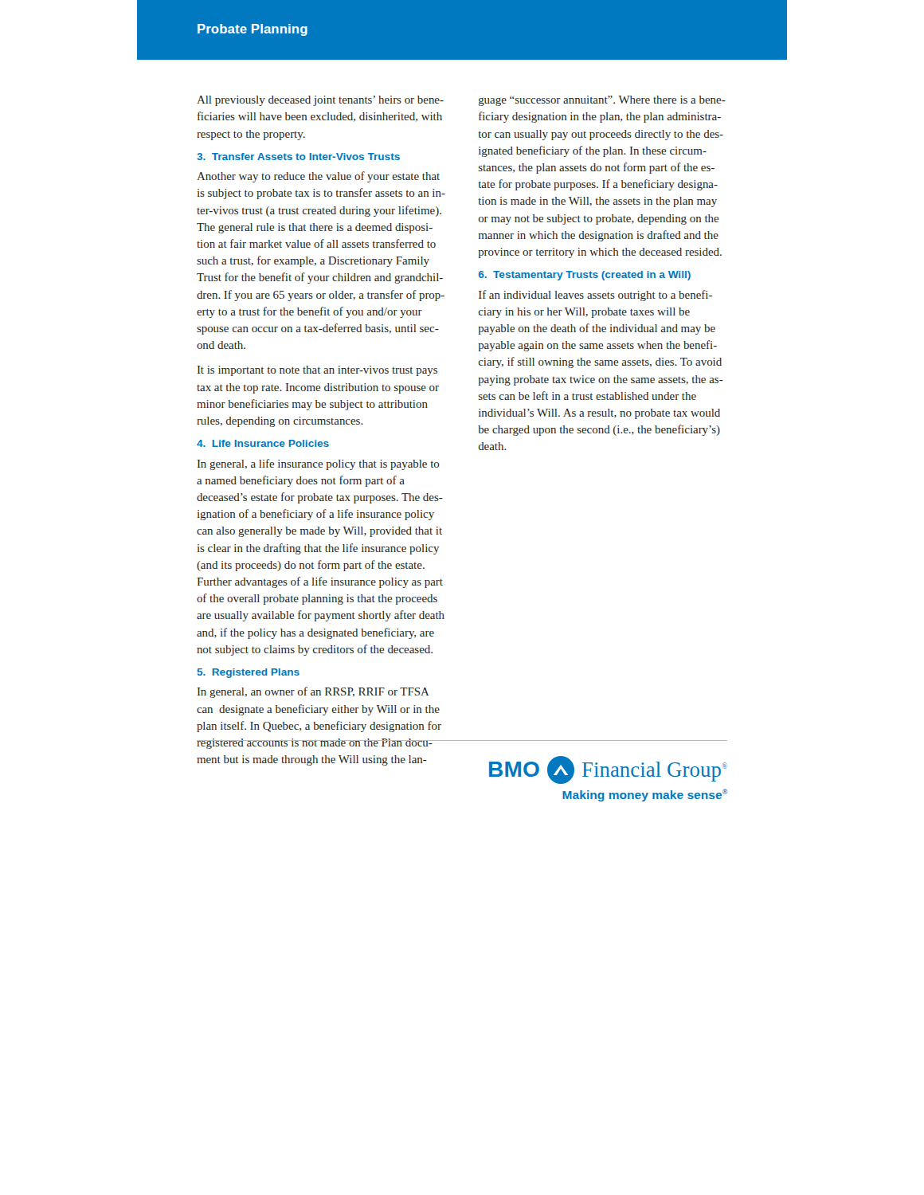Probate Planning
All previously deceased joint tenants’ heirs or beneficiaries will have been excluded, disinherited, with respect to the property.
3. Transfer Assets to Inter-Vivos Trusts
Another way to reduce the value of your estate that is subject to probate tax is to transfer assets to an inter-vivos trust (a trust created during your lifetime). The general rule is that there is a deemed disposition at fair market value of all assets transferred to such a trust, for example, a Discretionary Family Trust for the benefit of your children and grandchildren. If you are 65 years or older, a transfer of property to a trust for the benefit of you and/or your spouse can occur on a tax-deferred basis, until second death.
It is important to note that an inter-vivos trust pays tax at the top rate. Income distribution to spouse or minor beneficiaries may be subject to attribution rules, depending on circumstances.
4. Life Insurance Policies
In general, a life insurance policy that is payable to a named beneficiary does not form part of a deceased’s estate for probate tax purposes. The designation of a beneficiary of a life insurance policy can also generally be made by Will, provided that it is clear in the drafting that the life insurance policy (and its proceeds) do not form part of the estate. Further advantages of a life insurance policy as part of the overall probate planning is that the proceeds are usually available for payment shortly after death and, if the policy has a designated beneficiary, are not subject to claims by creditors of the deceased.
5. Registered Plans
In general, an owner of an RRSP, RRIF or TFSA can designate a beneficiary either by Will or in the plan itself. In Quebec, a beneficiary designation for registered accounts is not made on the Plan document but is made through the Will using the language “successor annuitant”. Where there is a beneficiary designation in the plan, the plan administrator can usually pay out proceeds directly to the designated beneficiary of the plan. In these circumstances, the plan assets do not form part of the estate for probate purposes. If a beneficiary designation is made in the Will, the assets in the plan may or may not be subject to probate, depending on the manner in which the designation is drafted and the province or territory in which the deceased resided.
6. Testamentary Trusts (created in a Will)
If an individual leaves assets outright to a beneficiary in his or her Will, probate taxes will be payable on the death of the individual and may be payable again on the same assets when the beneficiary, if still owning the same assets, dies. To avoid paying probate tax twice on the same assets, the assets can be left in a trust established under the individual’s Will. As a result, no probate tax would be charged upon the second (i.e., the beneficiary’s) death.
BMO Financial Group®
Making money make sense®